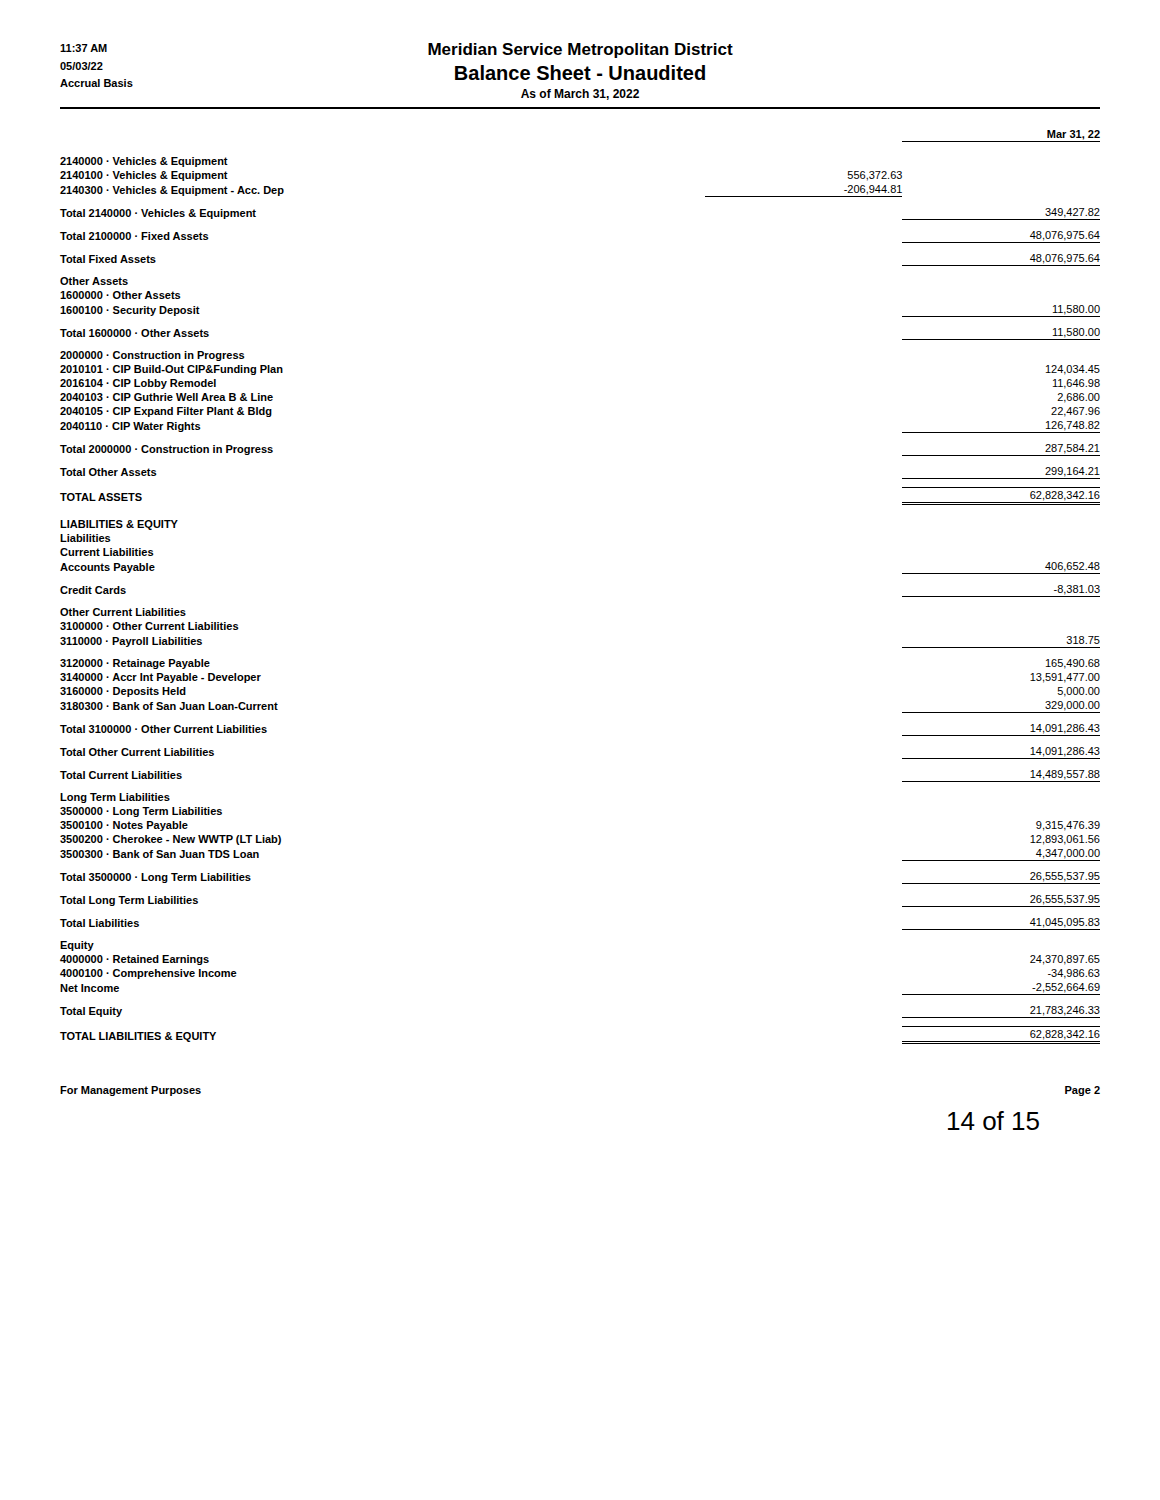11:37 AM
05/03/22
Accrual Basis
Meridian Service Metropolitan District
Balance Sheet - Unaudited
As of March 31, 2022
| | | Mar 31, 22 |
| 2140000 · Vehicles & Equipment | | |
| 2140100 · Vehicles & Equipment | 556,372.63 | |
| 2140300 · Vehicles & Equipment - Acc. Dep | -206,944.81 | |
| Total 2140000 · Vehicles & Equipment | | 349,427.82 |
| Total 2100000 · Fixed Assets | | 48,076,975.64 |
| Total Fixed Assets | | 48,076,975.64 |
| Other Assets | | |
| 1600000 · Other Assets | | |
| 1600100 · Security Deposit | | 11,580.00 |
| Total 1600000 · Other Assets | | 11,580.00 |
| 2000000 · Construction in Progress | | |
| 2010101 · CIP Build-Out CIP&Funding Plan | | 124,034.45 |
| 2016104 · CIP Lobby Remodel | | 11,646.98 |
| 2040103 · CIP Guthrie Well Area B & Line | | 2,686.00 |
| 2040105 · CIP Expand Filter Plant & Bldg | | 22,467.96 |
| 2040110 · CIP Water Rights | | 126,748.82 |
| Total 2000000 · Construction in Progress | | 287,584.21 |
| Total Other Assets | | 299,164.21 |
| TOTAL ASSETS | | 62,828,342.16 |
| LIABILITIES & EQUITY | | |
| Liabilities | | |
| Current Liabilities | | |
| Accounts Payable | | 406,652.48 |
| Credit Cards | | -8,381.03 |
| Other Current Liabilities | | |
| 3100000 · Other Current Liabilities | | |
| 3110000 · Payroll Liabilities | | 318.75 |
| 3120000 · Retainage Payable | | 165,490.68 |
| 3140000 · Accr Int Payable - Developer | | 13,591,477.00 |
| 3160000 · Deposits Held | | 5,000.00 |
| 3180300 · Bank of San Juan Loan-Current | | 329,000.00 |
| Total 3100000 · Other Current Liabilities | | 14,091,286.43 |
| Total Other Current Liabilities | | 14,091,286.43 |
| Total Current Liabilities | | 14,489,557.88 |
| Long Term Liabilities | | |
| 3500000 · Long Term Liabilities | | |
| 3500100 · Notes Payable | | 9,315,476.39 |
| 3500200 · Cherokee - New WWTP (LT Liab) | | 12,893,061.56 |
| 3500300 · Bank of San Juan TDS Loan | | 4,347,000.00 |
| Total 3500000 · Long Term Liabilities | | 26,555,537.95 |
| Total Long Term Liabilities | | 26,555,537.95 |
| Total Liabilities | | 41,045,095.83 |
| Equity | | |
| 4000000 · Retained Earnings | | 24,370,897.65 |
| 4000100 · Comprehensive Income | | -34,986.63 |
| Net Income | | -2,552,664.69 |
| Total Equity | | 21,783,246.33 |
| TOTAL LIABILITIES & EQUITY | | 62,828,342.16 |
For Management Purposes Page 2
14 of 15